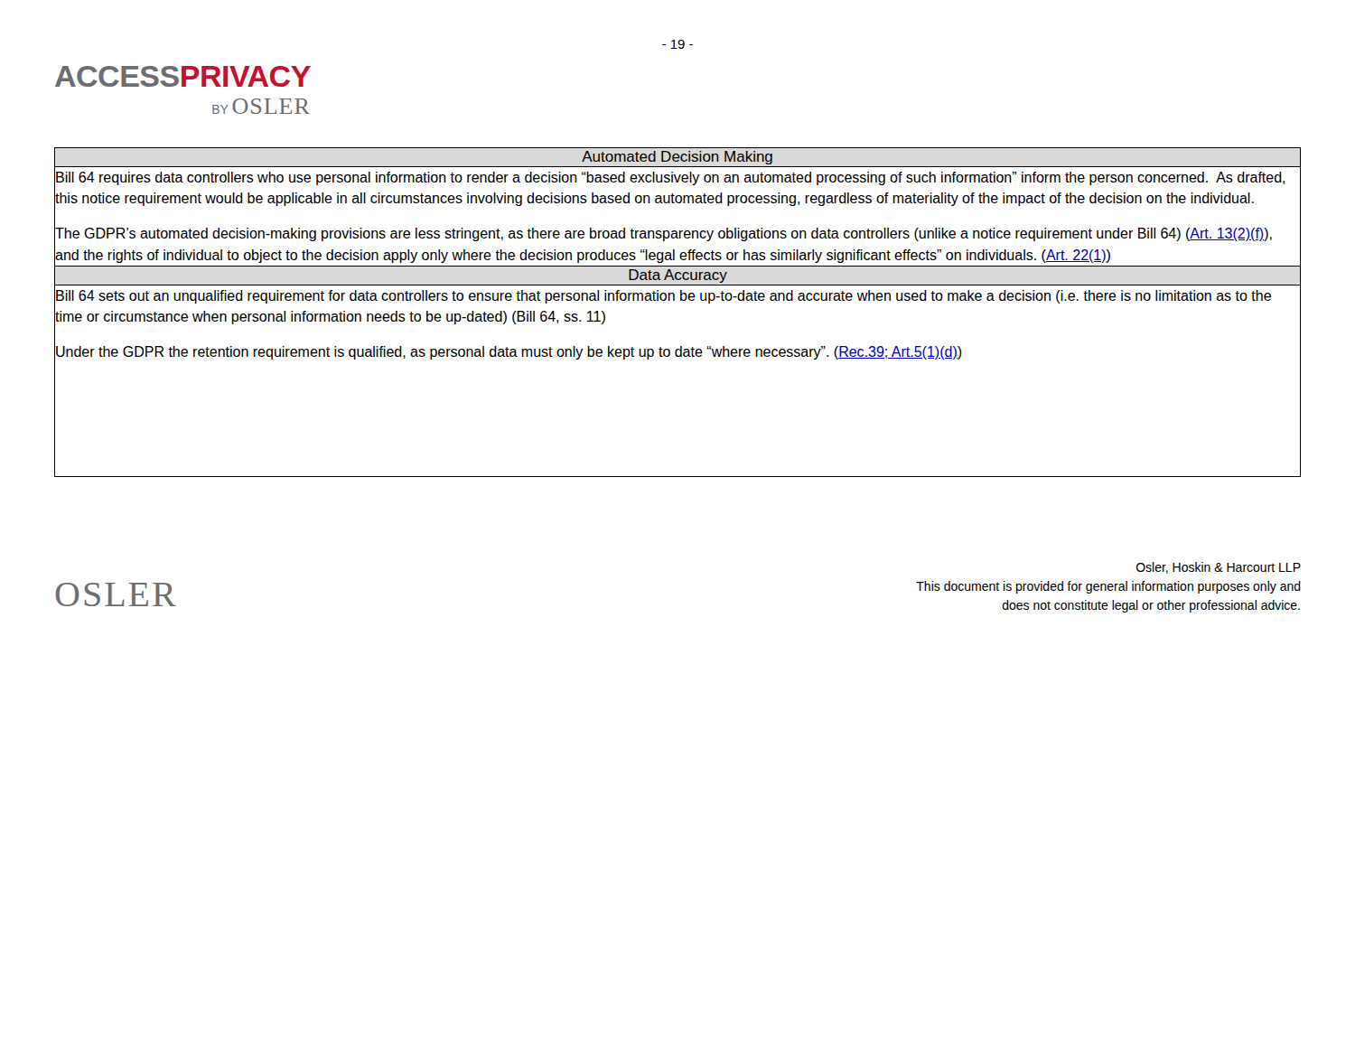- 19 -
ACCESS PRIVACY
BY OSLER
| Automated Decision Making |
| Bill 64 requires data controllers who use personal information to render a decision “based exclusively on an automated processing of such information” inform the person concerned. As drafted, this notice requirement would be applicable in all circumstances involving decisions based on automated processing, regardless of materiality of the impact of the decision on the individual. The GDPR’s automated decision-making provisions are less stringent, as there are broad transparency obligations on data controllers (unlike a notice requirement under Bill 64) ( Art. 13(2)(f) ), and the rights of individual to object to the decision apply only where the decision produces “legal effects or has similarly significant effects” on individuals. ( Art. 22(1) ) |
| Data Accuracy |
| Bill 64 sets out an unqualified requirement for data controllers to ensure that personal information be up-to-date and accurate when used to make a decision (i.e. there is no limitation as to the time or circumstance when personal information needs to be up-dated) (Bill 64, ss. 11) Under the GDPR the retention requirement is qualified, as personal data must only be kept up to date “where necessary”. ( Rec.39; Art.5(1)(d) ) |
OSLER
Osler, Hoskin & Harcourt LLP
This document is provided for general information purposes only and
does not constitute legal or other professional advice.